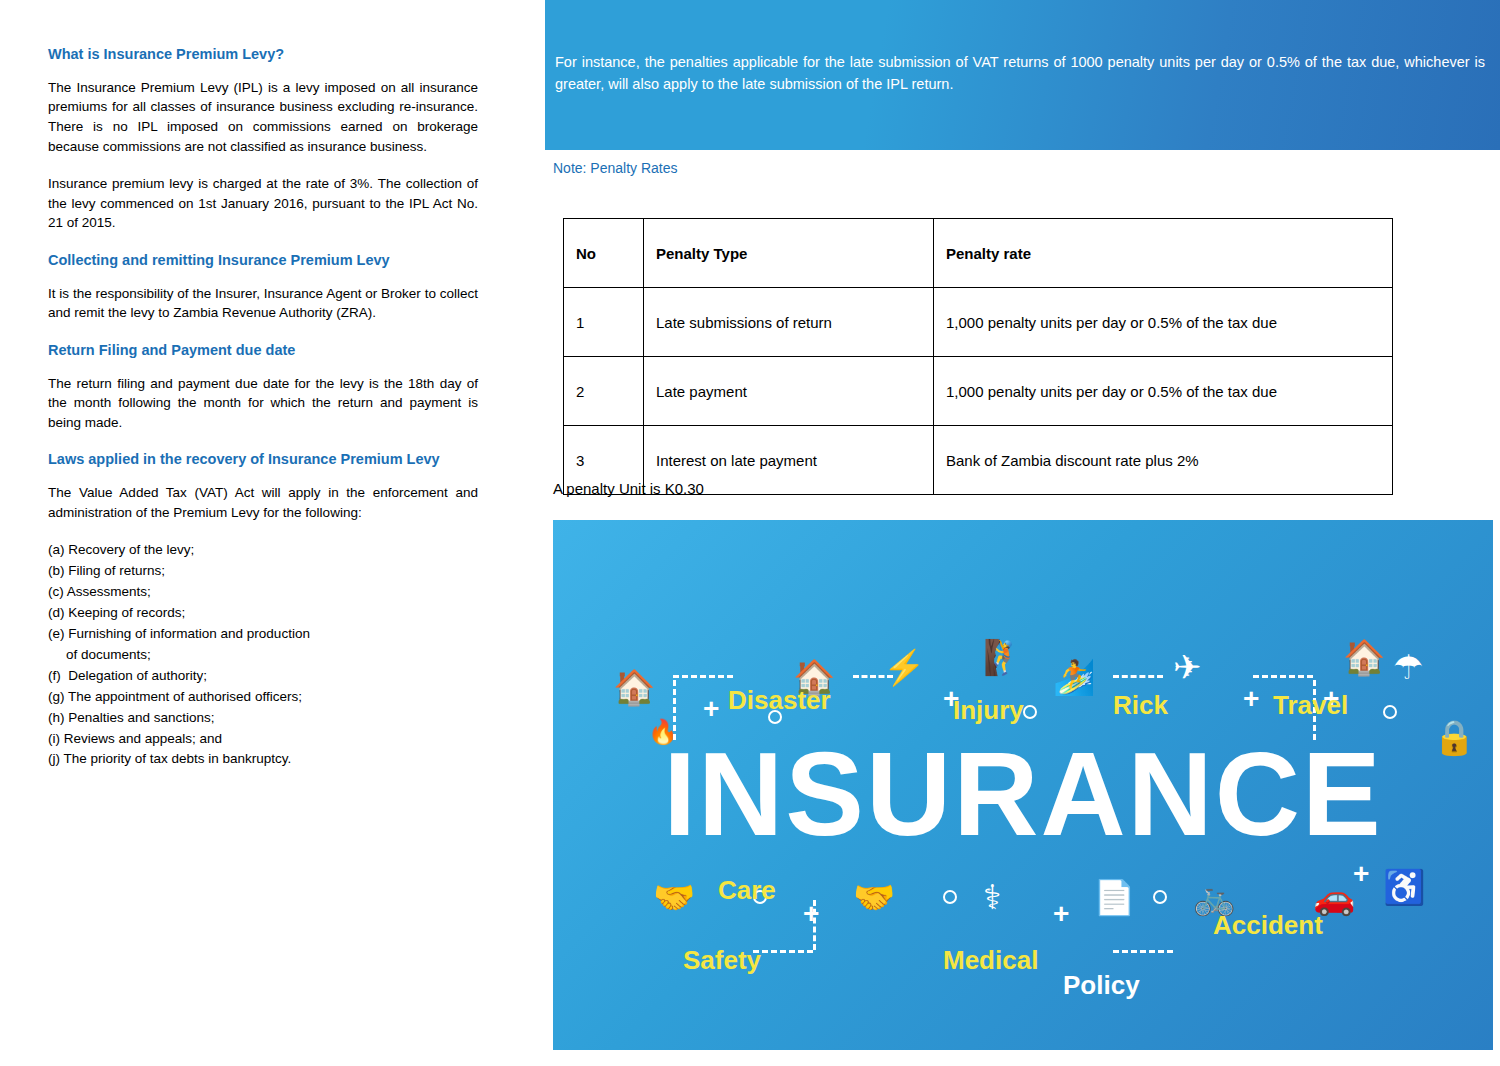What is Insurance Premium Levy?
The Insurance Premium Levy (IPL) is a levy imposed on all insurance premiums for all classes of insurance business excluding re-insurance. There is no IPL imposed on commissions earned on brokerage because commissions are not classified as insurance business.
Insurance premium levy is charged at the rate of 3%. The collection of the levy commenced on 1st January 2016, pursuant to the IPL Act No. 21 of 2015.
Collecting and remitting Insurance Premium Levy
It is the responsibility of the Insurer, Insurance Agent or Broker to collect and remit the levy to Zambia Revenue Authority (ZRA).
Return Filing and Payment due date
The return filing and payment due date for the levy is the 18th day of the month following the month for which the return and payment is being made.
Laws applied in the recovery of Insurance Premium Levy
The Value Added Tax (VAT) Act will apply in the enforcement and administration of the Premium Levy for the following:
(a) Recovery of the levy;
(b) Filing of returns;
(c) Assessments;
(d) Keeping of records;
(e) Furnishing of information and production
of documents;
(f) Delegation of authority;
(g) The appointment of authorised officers;
(h) Penalties and sanctions;
(i) Reviews and appeals; and
(j) The priority of tax debts in bankruptcy.
For instance, the penalties applicable for the late submission of VAT returns of 1000 penalty units per day or 0.5% of the tax due, whichever is greater, will also apply to the late submission of the IPL return.
Note: Penalty Rates
| No | Penalty Type | Penalty rate |
| --- | --- | --- |
| 1 | Late submissions of return | 1,000 penalty units per day or 0.5% of the tax due |
| 2 | Late payment | 1,000 penalty units per day or 0.5% of the tax due |
| 3 | Interest on late payment | Bank of Zambia discount rate plus 2% |
A penalty Unit is K0.30
🏠 🔥 🏠 ⚡ 🧗 🏄 ✈ 🏠 ☂ 🔒 🤝 🤝 ⚕ 📄 🚲 🚗 ♿ + + + + + + + Disaster Injury Rick Travel Care Safety Medical Policy Accident
INSURANCE